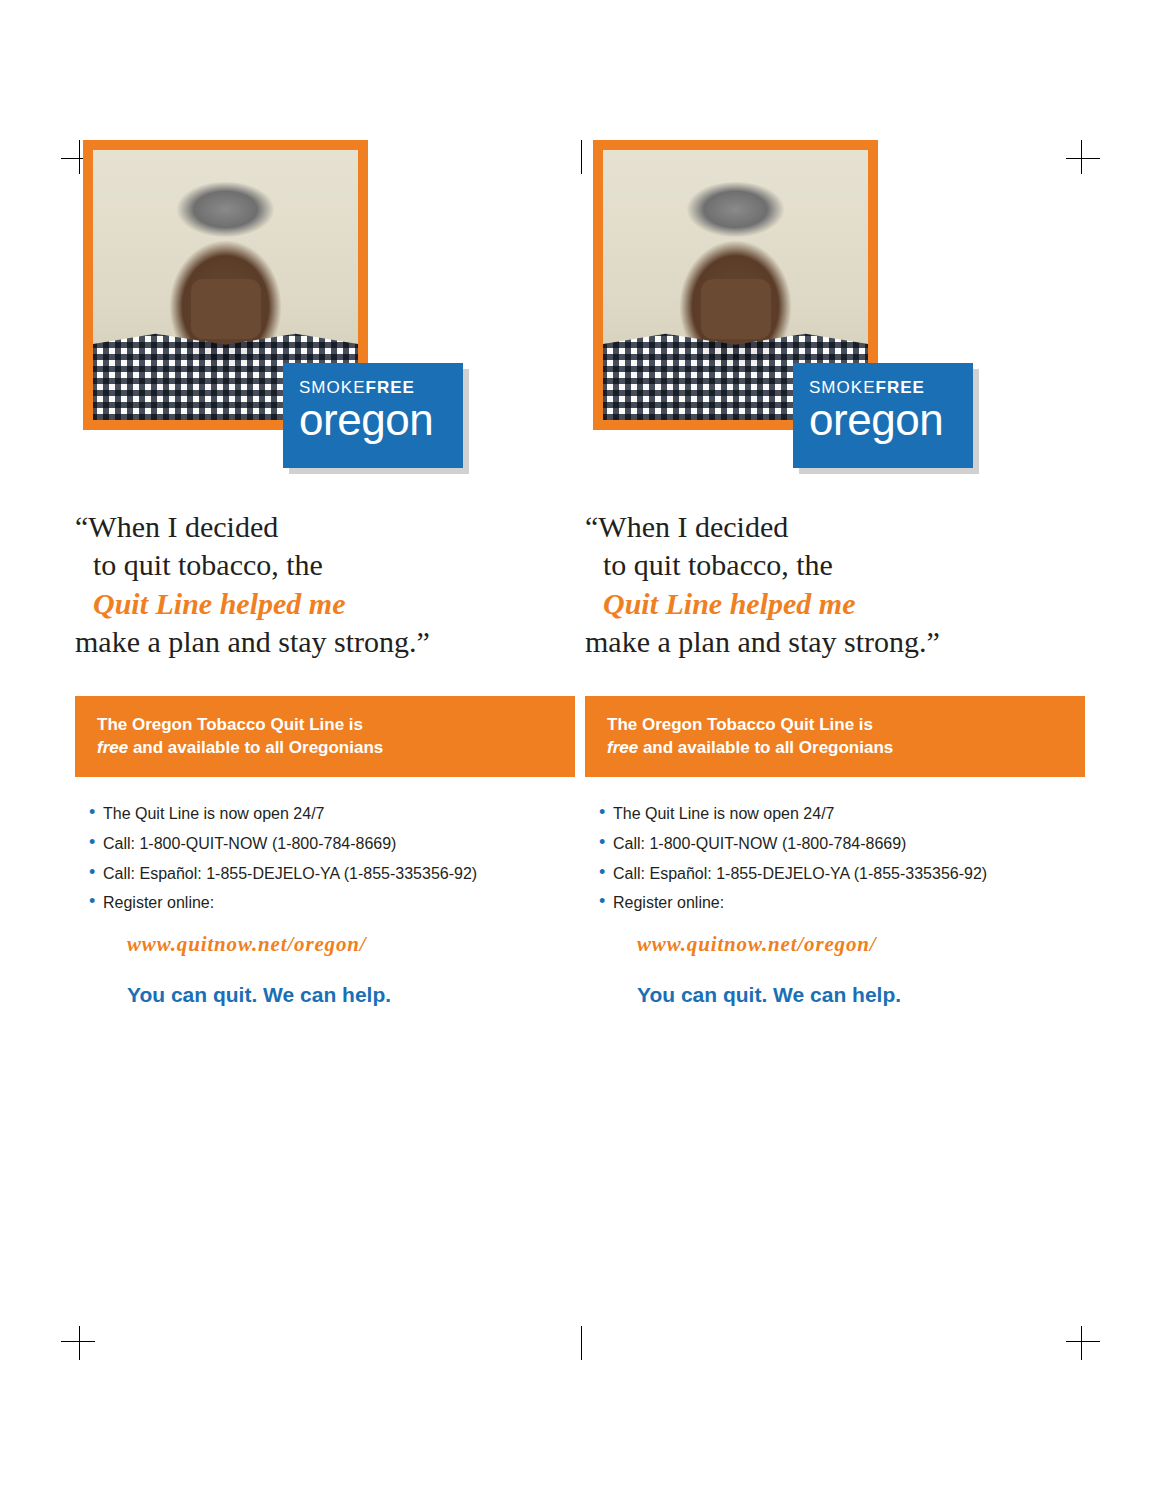SMOKEFREE
oregon
“When I decided to quit tobacco, the Quit Line helped me make a plan and stay strong.”
The Oregon Tobacco Quit Line is
free and available to all Oregonians
The Quit Line is now open 24/7
Call: 1-800-QUIT-NOW (1-800-784-8669)
Call: Español: 1-855-DEJELO-YA (1-855-335356-92)
Register online:
www.quitnow.net/oregon/
You can quit. We can help.
SMOKEFREE
oregon
“When I decided to quit tobacco, the Quit Line helped me make a plan and stay strong.”
The Oregon Tobacco Quit Line is
free and available to all Oregonians
The Quit Line is now open 24/7
Call: 1-800-QUIT-NOW (1-800-784-8669)
Call: Español: 1-855-DEJELO-YA (1-855-335356-92)
Register online:
www.quitnow.net/oregon/
You can quit. We can help.